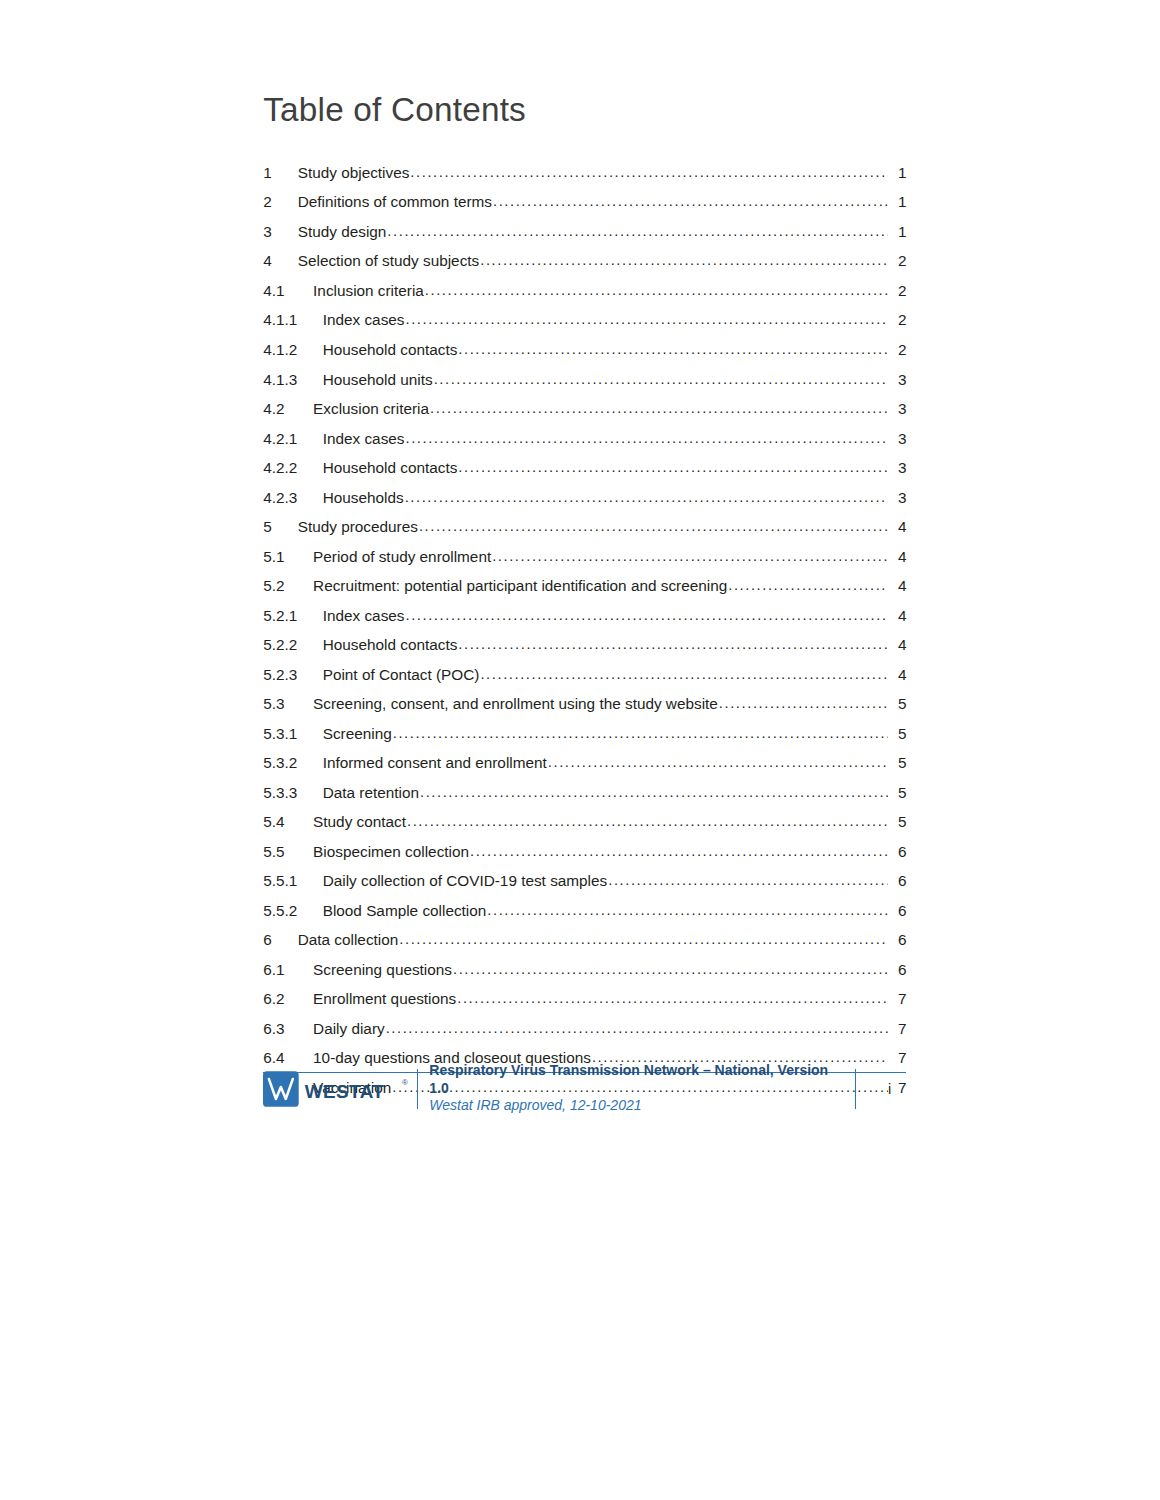Table of Contents
1 Study objectives 1
2 Definitions of common terms 1
3 Study design 1
4 Selection of study subjects 2
4.1 Inclusion criteria 2
4.1.1 Index cases 2
4.1.2 Household contacts 2
4.1.3 Household units 3
4.2 Exclusion criteria 3
4.2.1 Index cases 3
4.2.2 Household contacts 3
4.2.3 Households 3
5 Study procedures 4
5.1 Period of study enrollment 4
5.2 Recruitment: potential participant identification and screening 4
5.2.1 Index cases 4
5.2.2 Household contacts 4
5.2.3 Point of Contact (POC) 4
5.3 Screening, consent, and enrollment using the study website 5
5.3.1 Screening 5
5.3.2 Informed consent and enrollment 5
5.3.3 Data retention 5
5.4 Study contact 5
5.5 Biospecimen collection 6
5.5.1 Daily collection of COVID-19 test samples 6
5.5.2 Blood Sample collection 6
6 Data collection 6
6.1 Screening questions 6
6.2 Enrollment questions 7
6.3 Daily diary 7
6.410-day questions and closeout questions 7
6.5 Vaccination 7
WESTAT ®
Respiratory Virus Transmission Network – National, Version 1.0
Westat IRB approved, 12-10-2021
i